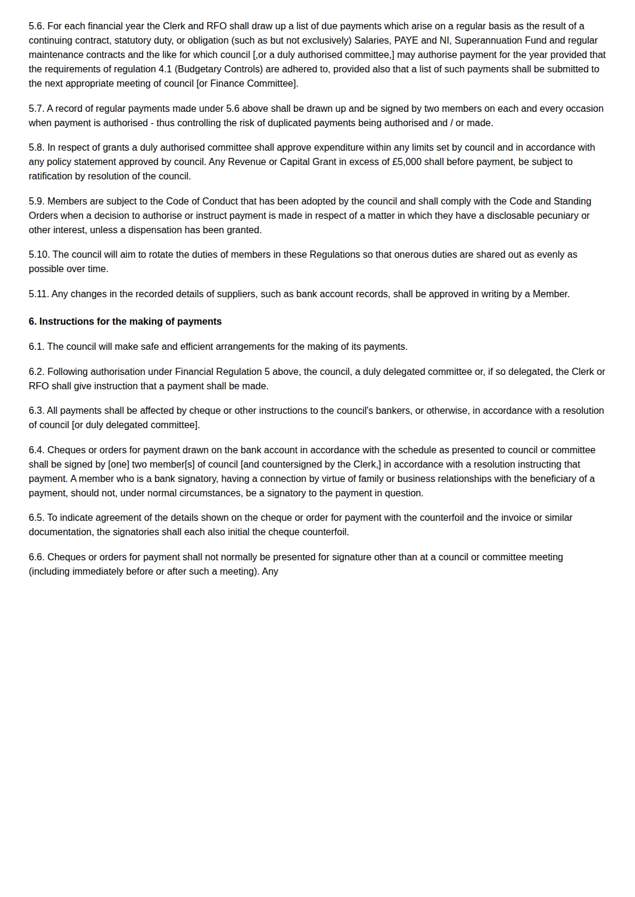5.6. For each financial year the Clerk and RFO shall draw up a list of due payments which arise on a regular basis as the result of a continuing contract, statutory duty, or obligation (such as but not exclusively) Salaries, PAYE and NI, Superannuation Fund and regular maintenance contracts and the like for which council [,or a duly authorised committee,] may authorise payment for the year provided that the requirements of regulation 4.1 (Budgetary Controls) are adhered to, provided also that a list of such payments shall be submitted to the next appropriate meeting of council [or Finance Committee].
5.7. A record of regular payments made under 5.6 above shall be drawn up and be signed by two members on each and every occasion when payment is authorised - thus controlling the risk of duplicated payments being authorised and / or made.
5.8. In respect of grants a duly authorised committee shall approve expenditure within any limits set by council and in accordance with any policy statement approved by council. Any Revenue or Capital Grant in excess of £5,000 shall before payment, be subject to ratification by resolution of the council.
5.9. Members are subject to the Code of Conduct that has been adopted by the council and shall comply with the Code and Standing Orders when a decision to authorise or instruct payment is made in respect of a matter in which they have a disclosable pecuniary or other interest, unless a dispensation has been granted.
5.10. The council will aim to rotate the duties of members in these Regulations so that onerous duties are shared out as evenly as possible over time.
5.11. Any changes in the recorded details of suppliers, such as bank account records, shall be approved in writing by a Member.
6. Instructions for the making of payments
6.1. The council will make safe and efficient arrangements for the making of its payments.
6.2. Following authorisation under Financial Regulation 5 above, the council, a duly delegated committee or, if so delegated, the Clerk or RFO shall give instruction that a payment shall be made.
6.3. All payments shall be affected by cheque or other instructions to the council's bankers, or otherwise, in accordance with a resolution of council [or duly delegated committee].
6.4. Cheques or orders for payment drawn on the bank account in accordance with the schedule as presented to council or committee shall be signed by [one] two member[s] of council [and countersigned by the Clerk,] in accordance with a resolution instructing that payment. A member who is a bank signatory, having a connection by virtue of family or business relationships with the beneficiary of a payment, should not, under normal circumstances, be a signatory to the payment in question.
6.5. To indicate agreement of the details shown on the cheque or order for payment with the counterfoil and the invoice or similar documentation, the signatories shall each also initial the cheque counterfoil.
6.6. Cheques or orders for payment shall not normally be presented for signature other than at a council or committee meeting (including immediately before or after such a meeting). Any